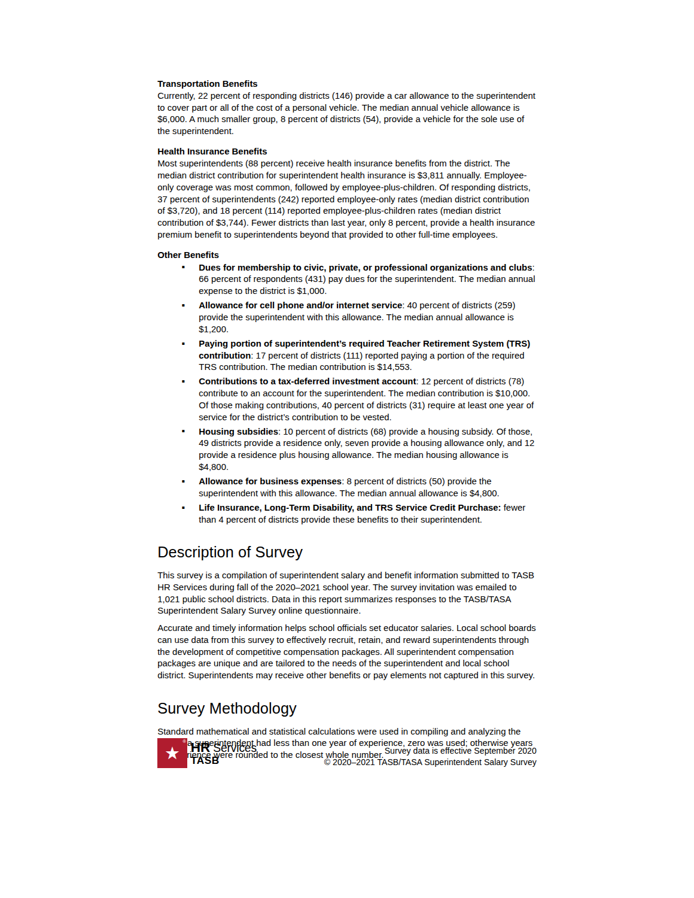Transportation Benefits
Currently, 22 percent of responding districts (146) provide a car allowance to the superintendent to cover part or all of the cost of a personal vehicle. The median annual vehicle allowance is $6,000. A much smaller group, 8 percent of districts (54), provide a vehicle for the sole use of the superintendent.
Health Insurance Benefits
Most superintendents (88 percent) receive health insurance benefits from the district. The median district contribution for superintendent health insurance is $3,811 annually. Employee-only coverage was most common, followed by employee-plus-children. Of responding districts, 37 percent of superintendents (242) reported employee-only rates (median district contribution of $3,720), and 18 percent (114) reported employee-plus-children rates (median district contribution of $3,744). Fewer districts than last year, only 8 percent, provide a health insurance premium benefit to superintendents beyond that provided to other full-time employees.
Other Benefits
Dues for membership to civic, private, or professional organizations and clubs: 66 percent of respondents (431) pay dues for the superintendent. The median annual expense to the district is $1,000.
Allowance for cell phone and/or internet service: 40 percent of districts (259) provide the superintendent with this allowance. The median annual allowance is $1,200.
Paying portion of superintendent’s required Teacher Retirement System (TRS) contribution: 17 percent of districts (111) reported paying a portion of the required TRS contribution. The median contribution is $14,553.
Contributions to a tax-deferred investment account: 12 percent of districts (78) contribute to an account for the superintendent. The median contribution is $10,000. Of those making contributions, 40 percent of districts (31) require at least one year of service for the district’s contribution to be vested.
Housing subsidies: 10 percent of districts (68) provide a housing subsidy. Of those, 49 districts provide a residence only, seven provide a housing allowance only, and 12 provide a residence plus housing allowance. The median housing allowance is $4,800.
Allowance for business expenses: 8 percent of districts (50) provide the superintendent with this allowance. The median annual allowance is $4,800.
Life Insurance, Long-Term Disability, and TRS Service Credit Purchase: fewer than 4 percent of districts provide these benefits to their superintendent.
Description of Survey
This survey is a compilation of superintendent salary and benefit information submitted to TASB HR Services during fall of the 2020–2021 school year. The survey invitation was emailed to 1,021 public school districts. Data in this report summarizes responses to the TASB/TASA Superintendent Salary Survey online questionnaire.
Accurate and timely information helps school officials set educator salaries. Local school boards can use data from this survey to effectively recruit, retain, and reward superintendents through the development of competitive compensation packages. All superintendent compensation packages are unique and are tailored to the needs of the superintendent and local school district. Superintendents may receive other benefits or pay elements not captured in this survey.
Survey Methodology
Standard mathematical and statistical calculations were used in compiling and analyzing the data. If a superintendent had less than one year of experience, zero was used; otherwise years of experience were rounded to the closest whole number.
★®
HR Services TASB
Survey data is effective September 2020
© 2020–2021 TASB/TASA Superintendent Salary Survey